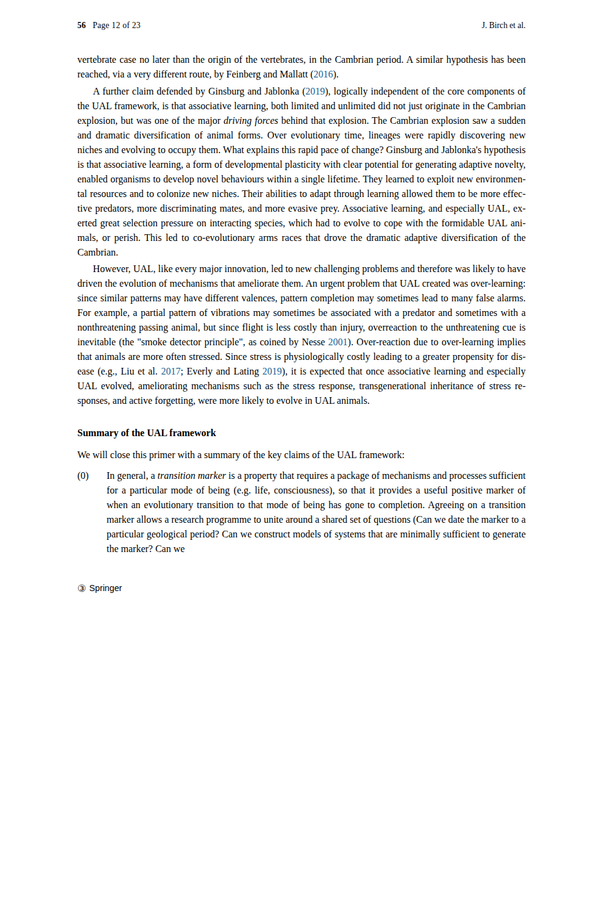56 Page 12 of 23
J. Birch et al.
vertebrate case no later than the origin of the vertebrates, in the Cambrian period. A similar hypothesis has been reached, via a very different route, by Feinberg and Mallatt (2016).
A further claim defended by Ginsburg and Jablonka (2019), logically independent of the core components of the UAL framework, is that associative learning, both limited and unlimited did not just originate in the Cambrian explosion, but was one of the major driving forces behind that explosion. The Cambrian explosion saw a sudden and dramatic diversification of animal forms. Over evolutionary time, lineages were rapidly discovering new niches and evolving to occupy them. What explains this rapid pace of change? Ginsburg and Jablonka's hypothesis is that associative learning, a form of developmental plasticity with clear potential for generating adaptive novelty, enabled organisms to develop novel behaviours within a single lifetime. They learned to exploit new environmental resources and to colonize new niches. Their abilities to adapt through learning allowed them to be more effective predators, more discriminating mates, and more evasive prey. Associative learning, and especially UAL, exerted great selection pressure on interacting species, which had to evolve to cope with the formidable UAL animals, or perish. This led to co-evolutionary arms races that drove the dramatic adaptive diversification of the Cambrian.
However, UAL, like every major innovation, led to new challenging problems and therefore was likely to have driven the evolution of mechanisms that ameliorate them. An urgent problem that UAL created was over-learning: since similar patterns may have different valences, pattern completion may sometimes lead to many false alarms. For example, a partial pattern of vibrations may sometimes be associated with a predator and sometimes with a nonthreatening passing animal, but since flight is less costly than injury, overreaction to the unthreatening cue is inevitable (the "smoke detector principle", as coined by Nesse 2001). Over-reaction due to over-learning implies that animals are more often stressed. Since stress is physiologically costly leading to a greater propensity for disease (e.g., Liu et al. 2017; Everly and Lating 2019), it is expected that once associative learning and especially UAL evolved, ameliorating mechanisms such as the stress response, transgenerational inheritance of stress responses, and active forgetting, were more likely to evolve in UAL animals.
Summary of the UAL framework
We will close this primer with a summary of the key claims of the UAL framework:
(0) In general, a transition marker is a property that requires a package of mechanisms and processes sufficient for a particular mode of being (e.g. life, consciousness), so that it provides a useful positive marker of when an evolutionary transition to that mode of being has gone to completion. Agreeing on a transition marker allows a research programme to unite around a shared set of questions (Can we date the marker to a particular geological period? Can we construct models of systems that are minimally sufficient to generate the marker? Can we
③ Springer